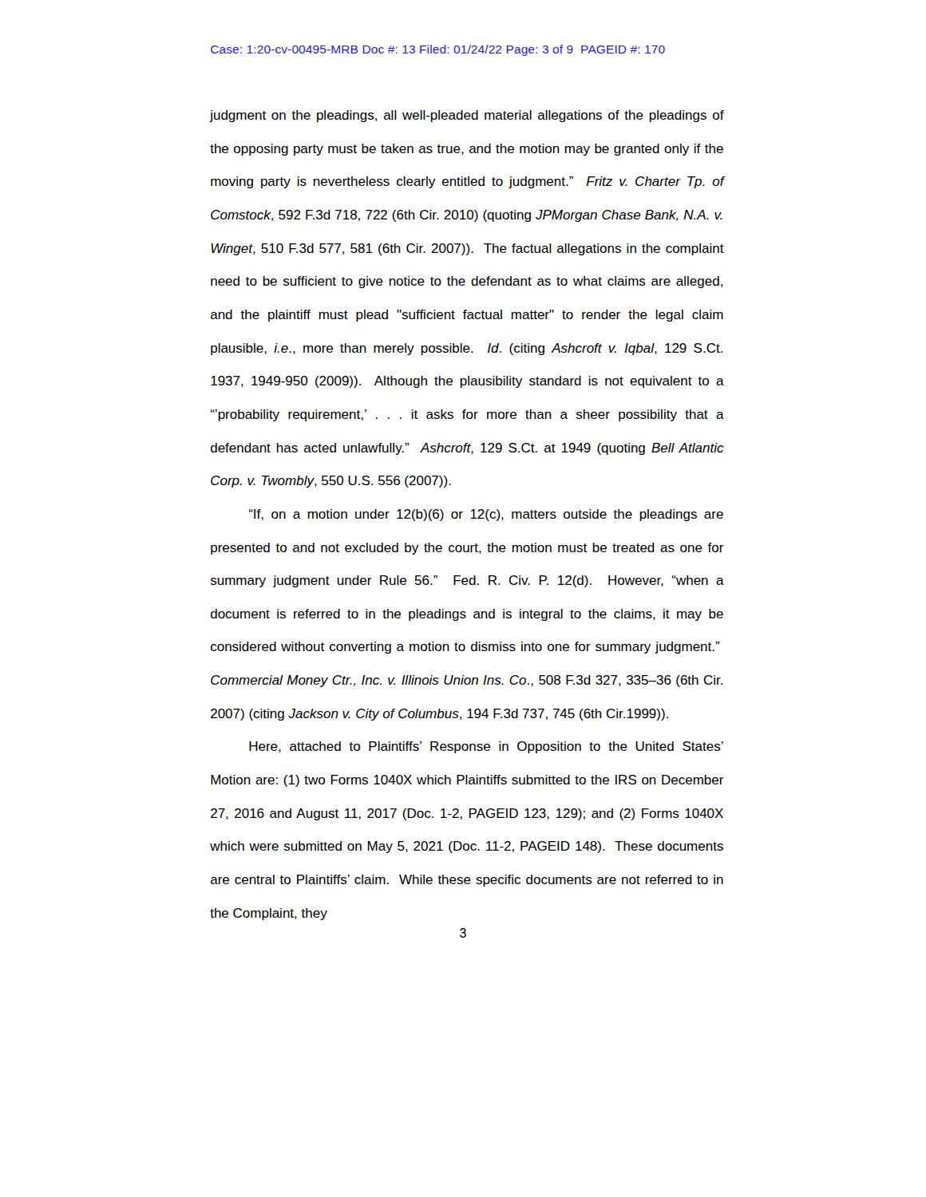Case: 1:20-cv-00495-MRB Doc #: 13 Filed: 01/24/22 Page: 3 of 9 PAGEID #: 170
judgment on the pleadings, all well-pleaded material allegations of the pleadings of the opposing party must be taken as true, and the motion may be granted only if the moving party is nevertheless clearly entitled to judgment.” Fritz v. Charter Tp. of Comstock, 592 F.3d 718, 722 (6th Cir. 2010) (quoting JPMorgan Chase Bank, N.A. v. Winget, 510 F.3d 577, 581 (6th Cir. 2007)). The factual allegations in the complaint need to be sufficient to give notice to the defendant as to what claims are alleged, and the plaintiff must plead "sufficient factual matter" to render the legal claim plausible, i.e., more than merely possible. Id. (citing Ashcroft v. Iqbal, 129 S.Ct. 1937, 1949-950 (2009)). Although the plausibility standard is not equivalent to a “’probability requirement,’ . . . it asks for more than a sheer possibility that a defendant has acted unlawfully.” Ashcroft, 129 S.Ct. at 1949 (quoting Bell Atlantic Corp. v. Twombly, 550 U.S. 556 (2007)).
“If, on a motion under 12(b)(6) or 12(c), matters outside the pleadings are presented to and not excluded by the court, the motion must be treated as one for summary judgment under Rule 56.” Fed. R. Civ. P. 12(d). However, “when a document is referred to in the pleadings and is integral to the claims, it may be considered without converting a motion to dismiss into one for summary judgment.” Commercial Money Ctr., Inc. v. Illinois Union Ins. Co., 508 F.3d 327, 335–36 (6th Cir. 2007) (citing Jackson v. City of Columbus, 194 F.3d 737, 745 (6th Cir.1999)).
Here, attached to Plaintiffs’ Response in Opposition to the United States’ Motion are: (1) two Forms 1040X which Plaintiffs submitted to the IRS on December 27, 2016 and August 11, 2017 (Doc. 1-2, PAGEID 123, 129); and (2) Forms 1040X which were submitted on May 5, 2021 (Doc. 11-2, PAGEID 148). These documents are central to Plaintiffs’ claim. While these specific documents are not referred to in the Complaint, they
3